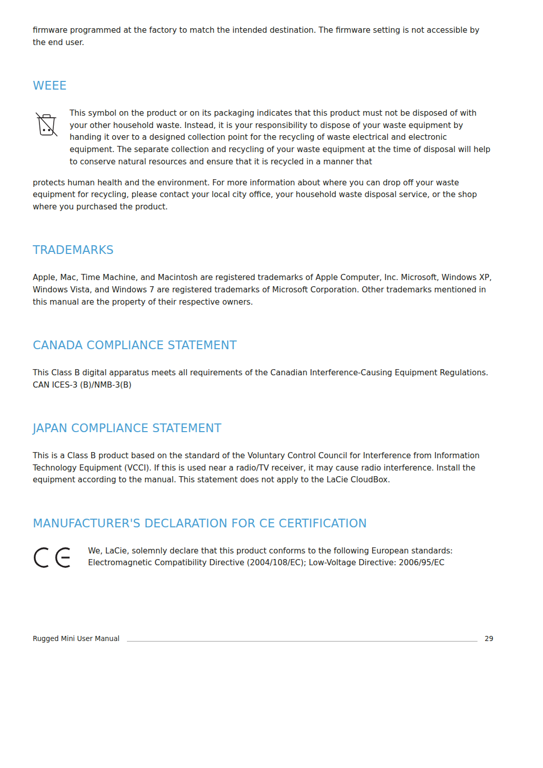firmware programmed at the factory to match the intended destination. The firmware setting is not accessible by the end user.
WEEE
This symbol on the product or on its packaging indicates that this product must not be disposed of with your other household waste. Instead, it is your responsibility to dispose of your waste equipment by handing it over to a designed collection point for the recycling of waste electrical and electronic equipment. The separate collection and recycling of your waste equipment at the time of disposal will help to conserve natural resources and ensure that it is recycled in a manner that
protects human health and the environment. For more information about where you can drop off your waste equipment for recycling, please contact your local city office, your household waste disposal service, or the shop where you purchased the product.
TRADEMARKS
Apple, Mac, Time Machine, and Macintosh are registered trademarks of Apple Computer, Inc. Microsoft, Windows XP, Windows Vista, and Windows 7 are registered trademarks of Microsoft Corporation. Other trademarks mentioned in this manual are the property of their respective owners.
CANADA COMPLIANCE STATEMENT
This Class B digital apparatus meets all requirements of the Canadian Interference-Causing Equipment Regulations.
CAN ICES-3 (B)/NMB-3(B)
JAPAN COMPLIANCE STATEMENT
This is a Class B product based on the standard of the Voluntary Control Council for Interference from Information Technology Equipment (VCCI). If this is used near a radio/TV receiver, it may cause radio interference. Install the equipment according to the manual. This statement does not apply to the LaCie CloudBox.
MANUFACTURER'S DECLARATION FOR CE CERTIFICATION
We, LaCie, solemnly declare that this product conforms to the following European standards: Electromagnetic Compatibility Directive (2004/108/EC); Low-Voltage Directive: 2006/95/EC
Rugged Mini User Manual 29